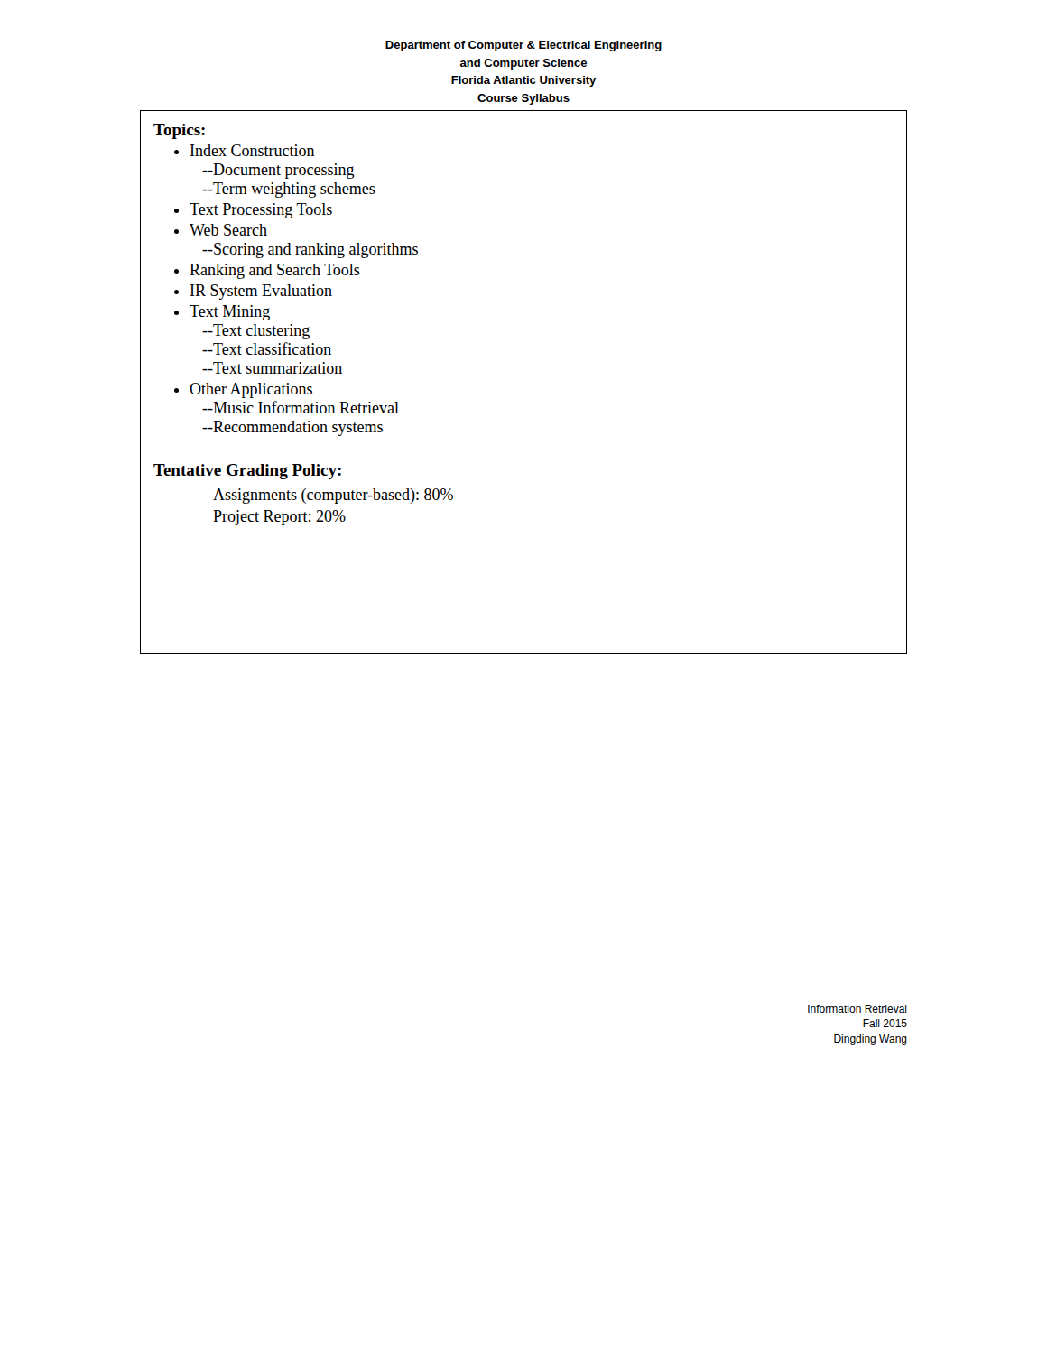Department of Computer & Electrical Engineering
and Computer Science
Florida Atlantic University
Course Syllabus
Topics:
Index Construction --Document processing --Term weighting schemes
Text Processing Tools
Web Search --Scoring and ranking algorithms
Ranking and Search Tools
IR System Evaluation
Text Mining --Text clustering --Text classification --Text summarization
Other Applications --Music Information Retrieval --Recommendation systems
Tentative Grading Policy:
Assignments (computer-based): 80%
Project Report: 20%
Information Retrieval
Fall 2015
Dingding Wang